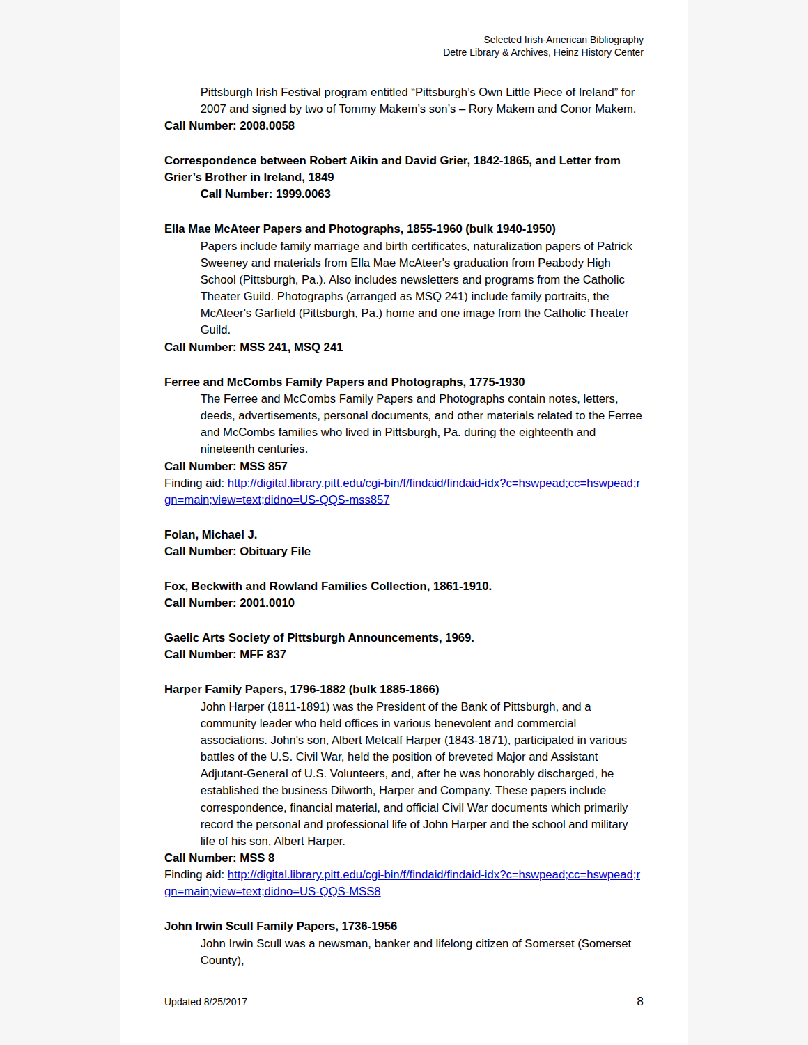Selected Irish-American Bibliography
Detre Library & Archives, Heinz History Center
Pittsburgh Irish Festival program entitled “Pittsburgh’s Own Little Piece of Ireland” for 2007 and signed by two of Tommy Makem’s son’s – Rory Makem and Conor Makem.
Call Number: 2008.0058
Correspondence between Robert Aikin and David Grier, 1842-1865, and Letter from Grier’s Brother in Ireland, 1849
Call Number: 1999.0063
Ella Mae McAteer Papers and Photographs, 1855-1960 (bulk 1940-1950)
Papers include family marriage and birth certificates, naturalization papers of Patrick Sweeney and materials from Ella Mae McAteer's graduation from Peabody High School (Pittsburgh, Pa.). Also includes newsletters and programs from the Catholic Theater Guild. Photographs (arranged as MSQ 241) include family portraits, the McAteer's Garfield (Pittsburgh, Pa.) home and one image from the Catholic Theater Guild.
Call Number: MSS 241, MSQ 241
Ferree and McCombs Family Papers and Photographs, 1775-1930
The Ferree and McCombs Family Papers and Photographs contain notes, letters, deeds, advertisements, personal documents, and other materials related to the Ferree and McCombs families who lived in Pittsburgh, Pa. during the eighteenth and nineteenth centuries.
Call Number: MSS 857
Finding aid: http://digital.library.pitt.edu/cgi-bin/f/findaid/findaid-idx?c=hswpead;cc=hswpead;rgn=main;view=text;didno=US-QQS-mss857
Folan, Michael J.
Call Number: Obituary File
Fox, Beckwith and Rowland Families Collection, 1861-1910.
Call Number: 2001.0010
Gaelic Arts Society of Pittsburgh Announcements, 1969.
Call Number: MFF 837
Harper Family Papers, 1796-1882 (bulk 1885-1866)
John Harper (1811-1891) was the President of the Bank of Pittsburgh, and a community leader who held offices in various benevolent and commercial associations. John's son, Albert Metcalf Harper (1843-1871), participated in various battles of the U.S. Civil War, held the position of breveted Major and Assistant Adjutant-General of U.S. Volunteers, and, after he was honorably discharged, he established the business Dilworth, Harper and Company. These papers include correspondence, financial material, and official Civil War documents which primarily record the personal and professional life of John Harper and the school and military life of his son, Albert Harper.
Call Number: MSS 8
Finding aid: http://digital.library.pitt.edu/cgi-bin/f/findaid/findaid-idx?c=hswpead;cc=hswpead;rgn=main;view=text;didno=US-QQS-MSS8
John Irwin Scull Family Papers, 1736-1956
John Irwin Scull was a newsman, banker and lifelong citizen of Somerset (Somerset County),
Updated 8/25/2017 8